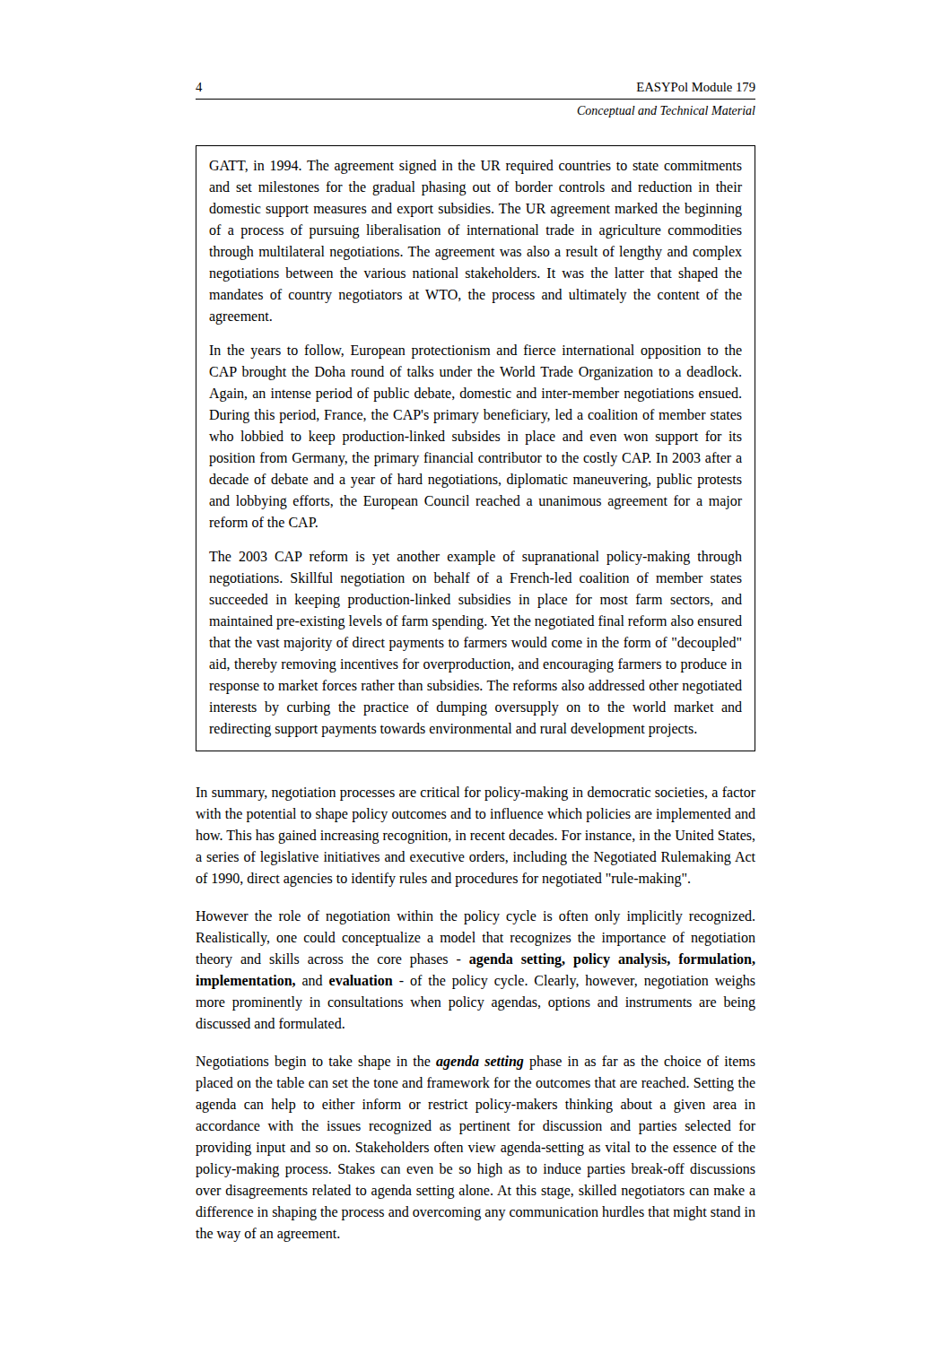4 EASYPol Module 179
Conceptual and Technical Material
GATT, in 1994. The agreement signed in the UR required countries to state commitments and set milestones for the gradual phasing out of border controls and reduction in their domestic support measures and export subsidies. The UR agreement marked the beginning of a process of pursuing liberalisation of international trade in agriculture commodities through multilateral negotiations. The agreement was also a result of lengthy and complex negotiations between the various national stakeholders. It was the latter that shaped the mandates of country negotiators at WTO, the process and ultimately the content of the agreement.
In the years to follow, European protectionism and fierce international opposition to the CAP brought the Doha round of talks under the World Trade Organization to a deadlock. Again, an intense period of public debate, domestic and inter-member negotiations ensued. During this period, France, the CAP's primary beneficiary, led a coalition of member states who lobbied to keep production-linked subsides in place and even won support for its position from Germany, the primary financial contributor to the costly CAP. In 2003 after a decade of debate and a year of hard negotiations, diplomatic maneuvering, public protests and lobbying efforts, the European Council reached a unanimous agreement for a major reform of the CAP.
The 2003 CAP reform is yet another example of supranational policy-making through negotiations. Skillful negotiation on behalf of a French-led coalition of member states succeeded in keeping production-linked subsidies in place for most farm sectors, and maintained pre-existing levels of farm spending. Yet the negotiated final reform also ensured that the vast majority of direct payments to farmers would come in the form of "decoupled" aid, thereby removing incentives for overproduction, and encouraging farmers to produce in response to market forces rather than subsidies. The reforms also addressed other negotiated interests by curbing the practice of dumping oversupply on to the world market and redirecting support payments towards environmental and rural development projects.
In summary, negotiation processes are critical for policy-making in democratic societies, a factor with the potential to shape policy outcomes and to influence which policies are implemented and how. This has gained increasing recognition, in recent decades. For instance, in the United States, a series of legislative initiatives and executive orders, including the Negotiated Rulemaking Act of 1990, direct agencies to identify rules and procedures for negotiated "rule-making".
However the role of negotiation within the policy cycle is often only implicitly recognized. Realistically, one could conceptualize a model that recognizes the importance of negotiation theory and skills across the core phases - agenda setting, policy analysis, formulation, implementation, and evaluation - of the policy cycle. Clearly, however, negotiation weighs more prominently in consultations when policy agendas, options and instruments are being discussed and formulated.
Negotiations begin to take shape in the agenda setting phase in as far as the choice of items placed on the table can set the tone and framework for the outcomes that are reached. Setting the agenda can help to either inform or restrict policy-makers thinking about a given area in accordance with the issues recognized as pertinent for discussion and parties selected for providing input and so on. Stakeholders often view agenda-setting as vital to the essence of the policy-making process. Stakes can even be so high as to induce parties break-off discussions over disagreements related to agenda setting alone. At this stage, skilled negotiators can make a difference in shaping the process and overcoming any communication hurdles that might stand in the way of an agreement.